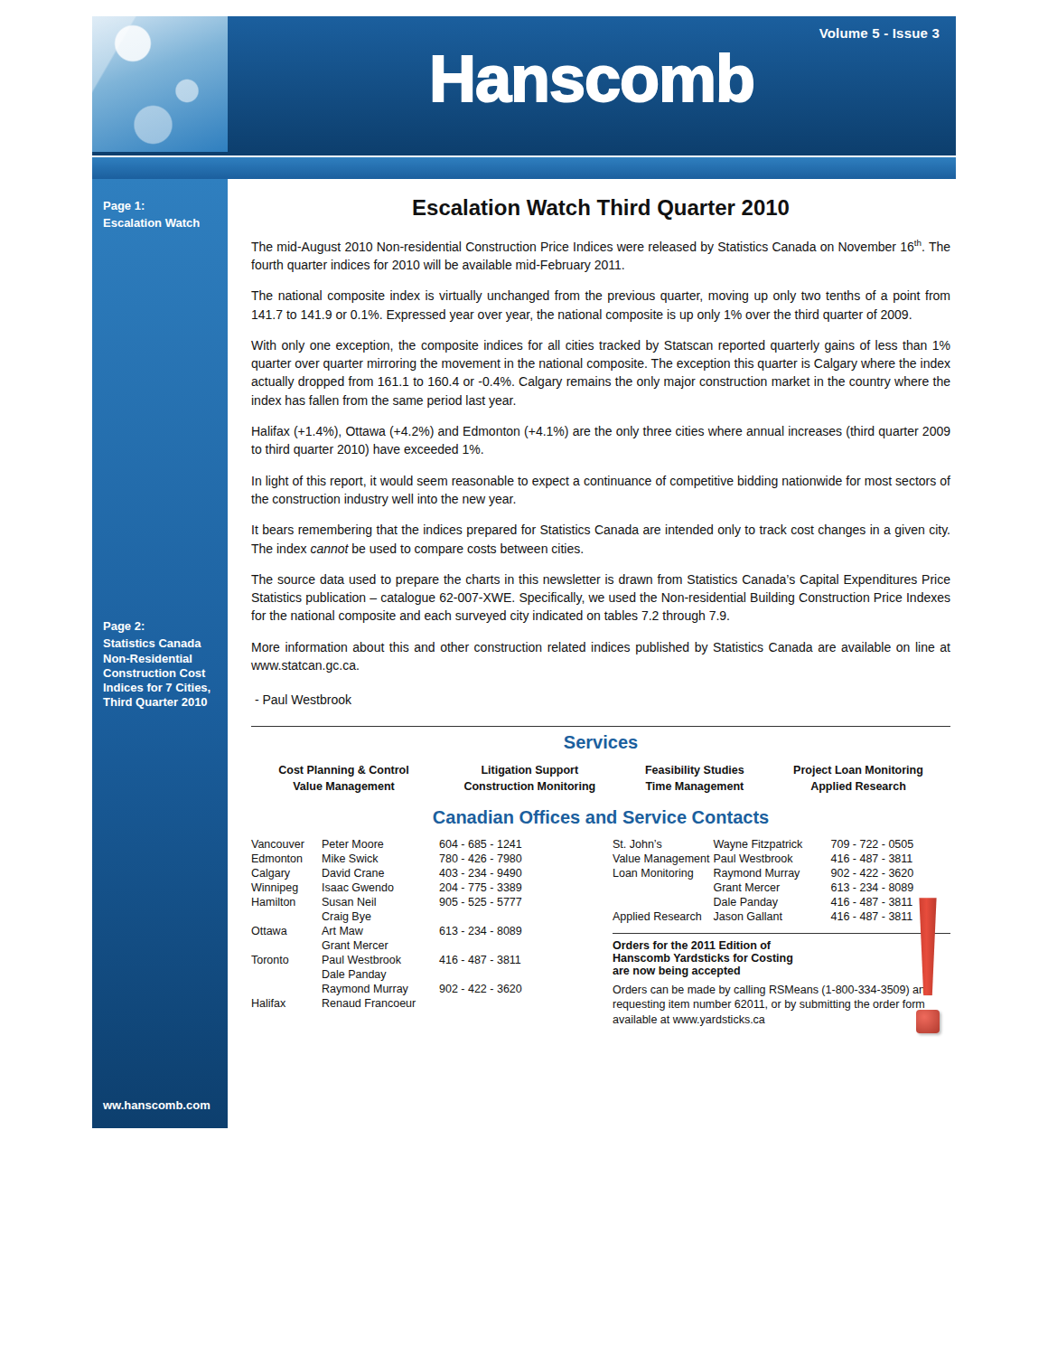Volume 5 - Issue 3
Hanscomb
Page 1:
Escalation Watch
Page 2:
Statistics Canada Non-Residential Construction Cost Indices for 7 Cities, Third Quarter 2010
ww.hanscomb.com
Escalation Watch Third Quarter 2010
The mid-August 2010 Non-residential Construction Price Indices were released by Statistics Canada on November 16th. The fourth quarter indices for 2010 will be available mid-February 2011.
The national composite index is virtually unchanged from the previous quarter, moving up only two tenths of a point from 141.7 to 141.9 or 0.1%. Expressed year over year, the national composite is up only 1% over the third quarter of 2009.
With only one exception, the composite indices for all cities tracked by Statscan reported quarterly gains of less than 1% quarter over quarter mirroring the movement in the national composite. The exception this quarter is Calgary where the index actually dropped from 161.1 to 160.4 or -0.4%. Calgary remains the only major construction market in the country where the index has fallen from the same period last year.
Halifax (+1.4%), Ottawa (+4.2%) and Edmonton (+4.1%) are the only three cities where annual increases (third quarter 2009 to third quarter 2010) have exceeded 1%.
In light of this report, it would seem reasonable to expect a continuance of competitive bidding nationwide for most sectors of the construction industry well into the new year.
It bears remembering that the indices prepared for Statistics Canada are intended only to track cost changes in a given city. The index cannot be used to compare costs between cities.
The source data used to prepare the charts in this newsletter is drawn from Statistics Canada’s Capital Expenditures Price Statistics publication – catalogue 62-007-XWE. Specifically, we used the Non-residential Building Construction Price Indexes for the national composite and each surveyed city indicated on tables 7.2 through 7.9.
More information about this and other construction related indices published by Statistics Canada are available on line at www.statcan.gc.ca.
- Paul Westbrook
Services
| Cost Planning & Control | Litigation Support | Feasibility Studies | Project Loan Monitoring |
| Value Management | Construction Monitoring | Time Management | Applied Research |
Canadian Offices and Service Contacts
| Vancouver | Peter Moore | 604 - 685 - 1241 |
| Edmonton | Mike Swick | 780 - 426 - 7980 |
| Calgary | David Crane | 403 - 234 - 9490 |
| Winnipeg | Isaac Gwendo | 204 - 775 - 3389 |
| Hamilton | Susan Neil | 905 - 525 - 5777 |
| | Craig Bye | |
| Ottawa | Art Maw | 613 - 234 - 8089 |
| | Grant Mercer | |
| Toronto | Paul Westbrook | 416 - 487 - 3811 |
| | Dale Panday | |
| | Raymond Murray | 902 - 422 - 3620 |
| Halifax | Renaud Francoeur | |
| St. John’s | Wayne Fitzpatrick | 709 - 722 - 0505 |
| Value Management | Paul Westbrook | 416 - 487 - 3811 |
| Loan Monitoring | Raymond Murray | 902 - 422 - 3620 |
| | Grant Mercer | 613 - 234 - 8089 |
| | Dale Panday | 416 - 487 - 3811 |
| Applied Research | Jason Gallant | 416 - 487 - 3811 |
Orders for the 2011 Edition of Hanscomb Yardsticks for Costing are now being accepted
Orders can be made by calling RSMeans (1-800-334-3509) and requesting item number 62011, or by submitting the order form available at www.yardsticks.ca